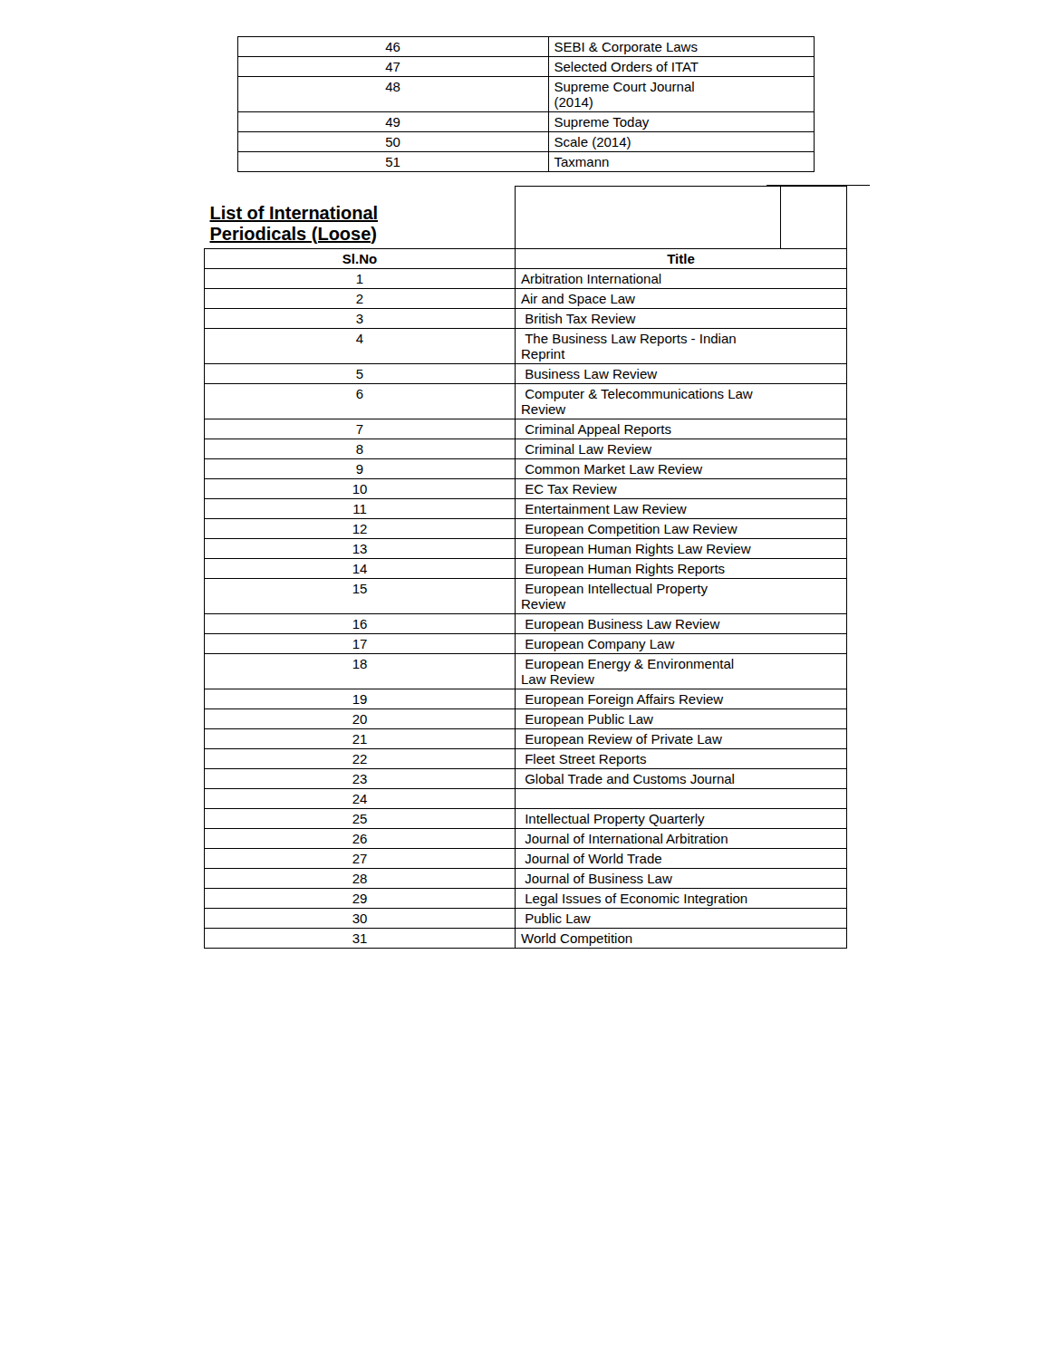| 46 | SEBI & Corporate Laws |
| 47 | Selected Orders of ITAT |
| 48 | Supreme Court Journal (2014) |
| 49 | Supreme Today |
| 50 | Scale (2014) |
| 51 | Taxmann |
| List of International Periodicals (Loose) | | |
| Sl.No | Title |
| 1 | Arbitration International |
| 2 | Air and Space Law |
| 3 | British Tax Review |
| 4 | The Business Law Reports - Indian Reprint |
| 5 | Business Law Review |
| 6 | Computer & Telecommunications Law Review |
| 7 | Criminal Appeal Reports |
| 8 | Criminal Law Review |
| 9 | Common Market Law Review |
| 10 | EC Tax Review |
| 11 | Entertainment Law Review |
| 12 | European Competition Law Review |
| 13 | European Human Rights Law Review |
| 14 | European Human Rights Reports |
| 15 | European Intellectual Property Review |
| 16 | European Business Law Review |
| 17 | European Company Law |
| 18 | European Energy & Environmental Law Review |
| 19 | European Foreign Affairs Review |
| 20 | European Public Law |
| 21 | European Review of Private Law |
| 22 | Fleet Street Reports |
| 23 | Global Trade and Customs Journal |
| 24 | |
| 25 | Intellectual Property Quarterly |
| 26 | Journal of International Arbitration |
| 27 | Journal of World Trade |
| 28 | Journal of Business Law |
| 29 | Legal Issues of Economic Integration |
| 30 | Public Law |
| 31 | World Competition |